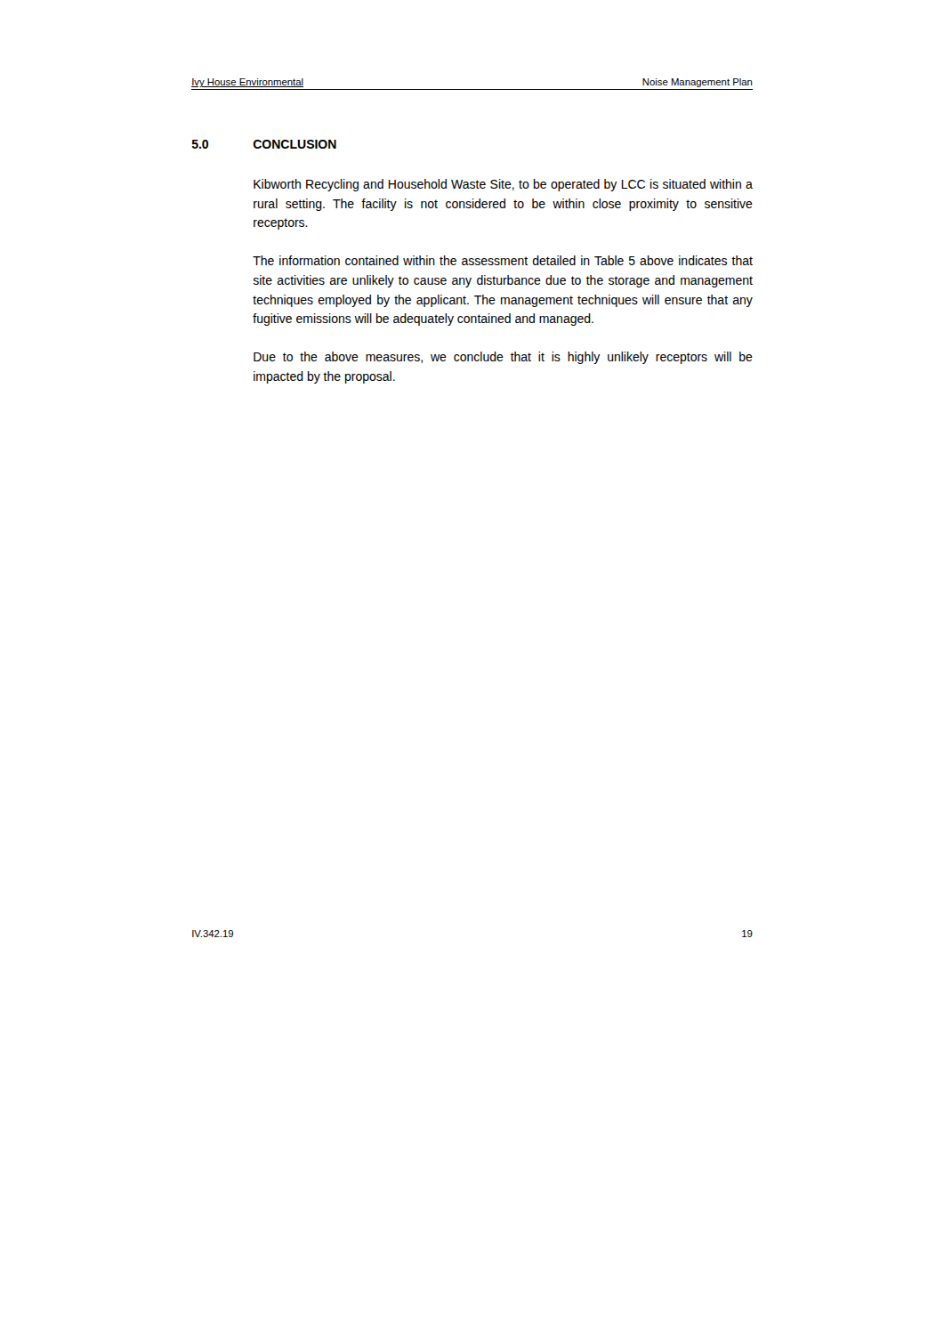Ivy House Environmental
Noise Management Plan
5.0 CONCLUSION
Kibworth Recycling and Household Waste Site, to be operated by LCC is situated within a rural setting. The facility is not considered to be within close proximity to sensitive receptors.
The information contained within the assessment detailed in Table 5 above indicates that site activities are unlikely to cause any disturbance due to the storage and management techniques employed by the applicant. The management techniques will ensure that any fugitive emissions will be adequately contained and managed.
Due to the above measures, we conclude that it is highly unlikely receptors will be impacted by the proposal.
IV.342.19
19